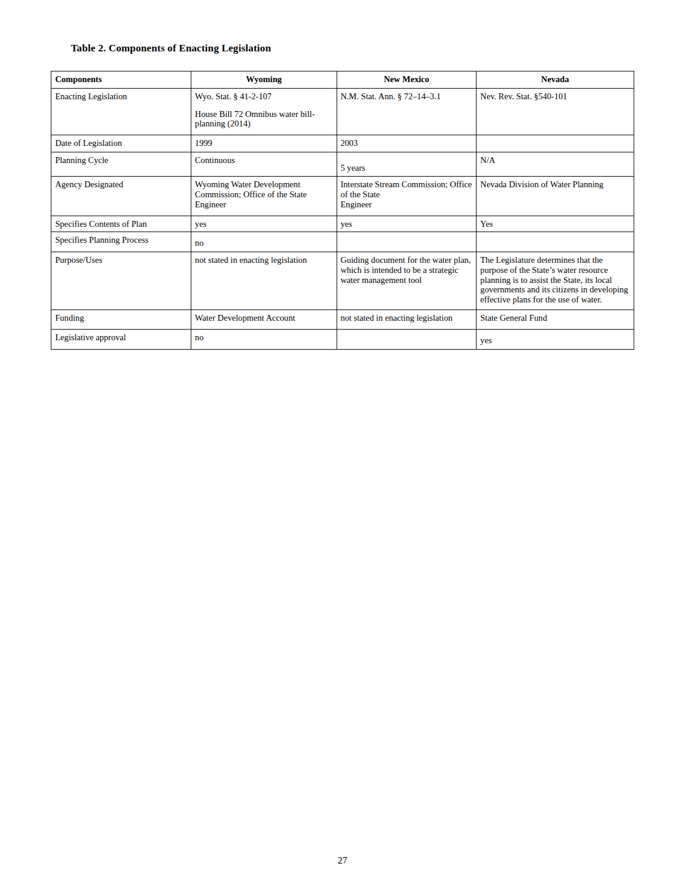Table 2. Components of Enacting Legislation
| Components | Wyoming | New Mexico | Nevada |
| --- | --- | --- | --- |
| Enacting Legislation | Wyo. Stat. § 41-2-107 House Bill 72 Omnibus water bill-planning (2014) | N.M. Stat. Ann. § 72–14–3.1 | Nev. Rev. Stat. §540-101 |
| Date of Legislation | 1999 | 2003 | |
| Planning Cycle | Continuous | 5 years | N/A |
| Agency Designated | Wyoming Water Development Commission; Office of the State Engineer | Interstate Stream Commission; Office of the State Engineer | Nevada Division of Water Planning |
| Specifies Contents of Plan | yes | yes | Yes |
| Specifies Planning Process | no | | |
| Purpose/Uses | not stated in enacting legislation | Guiding document for the water plan, which is intended to be a strategic water management tool | The Legislature determines that the purpose of the State’s water resource planning is to assist the State, its local governments and its citizens in developing effective plans for the use of water. |
| Funding | Water Development Account | not stated in enacting legislation | State General Fund |
| Legislative approval | no | | yes |
27